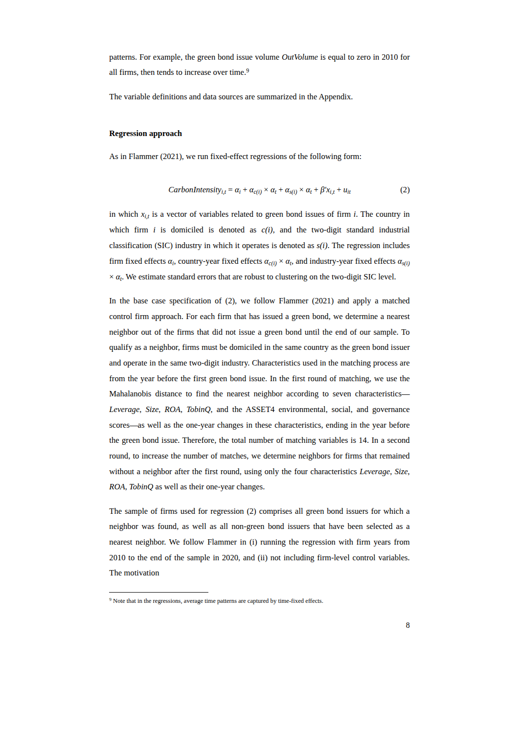patterns. For example, the green bond issue volume OutVolume is equal to zero in 2010 for all firms, then tends to increase over time.9
The variable definitions and data sources are summarized in the Appendix.
Regression approach
As in Flammer (2021), we run fixed-effect regressions of the following form:
CarbonIntensityi,t = αi + αc(i) × αt + αs(i) × αt + β′xi,t + uit (2)
in which xi,t is a vector of variables related to green bond issues of firm i. The country in which firm i is domiciled is denoted as c(i), and the two-digit standard industrial classification (SIC) industry in which it operates is denoted as s(i). The regression includes firm fixed effects αi, country-year fixed effects αc(i) × αt, and industry-year fixed effects αs(i) × αt. We estimate standard errors that are robust to clustering on the two-digit SIC level.
In the base case specification of (2), we follow Flammer (2021) and apply a matched control firm approach. For each firm that has issued a green bond, we determine a nearest neighbor out of the firms that did not issue a green bond until the end of our sample. To qualify as a neighbor, firms must be domiciled in the same country as the green bond issuer and operate in the same two-digit industry. Characteristics used in the matching process are from the year before the first green bond issue. In the first round of matching, we use the Mahalanobis distance to find the nearest neighbor according to seven characteristics—Leverage, Size, ROA, TobinQ, and the ASSET4 environmental, social, and governance scores—as well as the one-year changes in these characteristics, ending in the year before the green bond issue. Therefore, the total number of matching variables is 14. In a second round, to increase the number of matches, we determine neighbors for firms that remained without a neighbor after the first round, using only the four characteristics Leverage, Size, ROA, TobinQ as well as their one-year changes.
The sample of firms used for regression (2) comprises all green bond issuers for which a neighbor was found, as well as all non-green bond issuers that have been selected as a nearest neighbor. We follow Flammer in (i) running the regression with firm years from 2010 to the end of the sample in 2020, and (ii) not including firm-level control variables. The motivation
9 Note that in the regressions, average time patterns are captured by time-fixed effects.
8